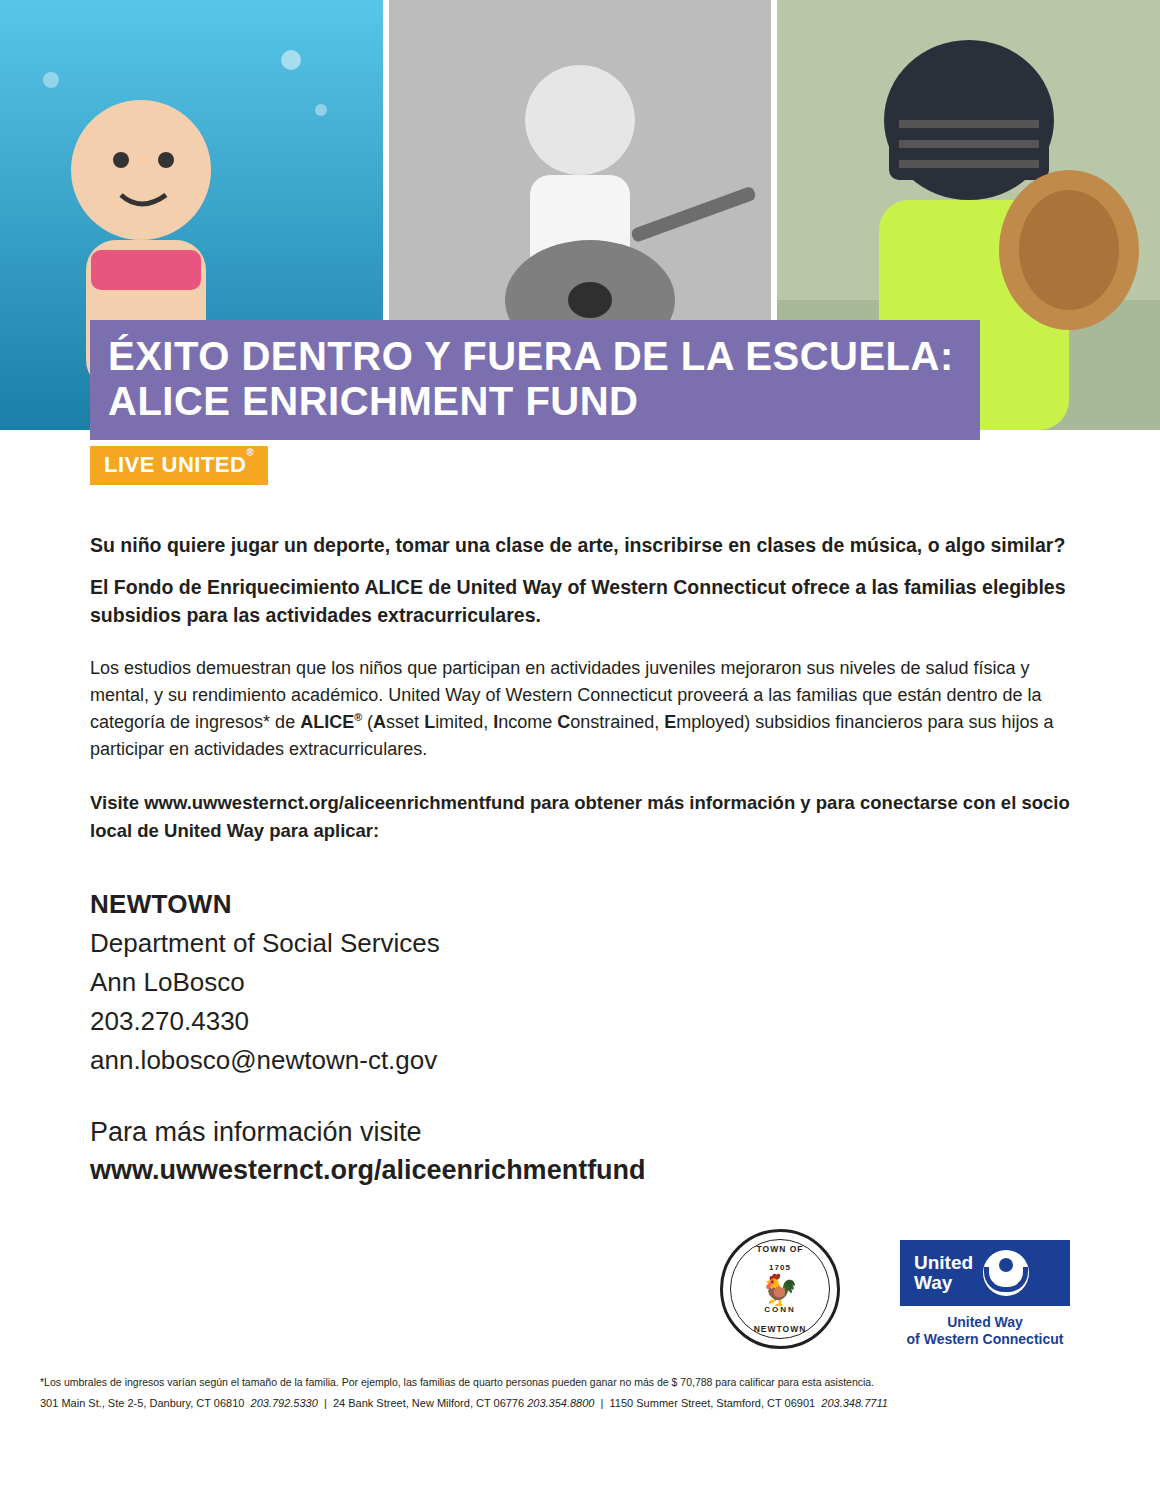Éxito dentro y fuera de la escuela:
ALICE Enrichment Fund
LIVE UNITED®
Su niño quiere jugar un deporte, tomar una clase de arte, inscribirse en clases de música, o algo similar?
El Fondo de Enriquecimiento ALICE de United Way of Western Connecticut ofrece a las familias elegibles subsidios para las actividades extracurriculares.
Los estudios demuestran que los niños que participan en actividades juveniles mejoraron sus niveles de salud física y mental, y su rendimiento académico. United Way of Western Connecticut proveerá a las familias que están dentro de la categoría de ingresos* de ALICE® (Asset Limited, Income Constrained, Employed) subsidios financieros para sus hijos a participar en actividades extracurriculares.
Visite www.uwwesternct.org/aliceenrichmentfund para obtener más información y para conectarse con el socio local de United Way para aplicar:
NEWTOWN
Department of Social Services
Ann LoBosco
203.270.4330
ann.lobosco@newtown-ct.gov
Para más información visite www.uwwesternct.org/aliceenrichmentfund
TOWN OF 1705 🐓 CONN NEWTOWN
United
Way
United Way
of Western Connecticut
*Los umbrales de ingresos varían según el tamaño de la familia. Por ejemplo, las familias de quarto personas pueden ganar no más de $ 70,788 para calificar para esta asistencia.
301 Main St., Ste 2-5, Danbury, CT 06810 203.792.5330 | 24 Bank Street, New Milford, CT 06776 203.354.8800 | 1150 Summer Street, Stamford, CT 06901 203.348.7711